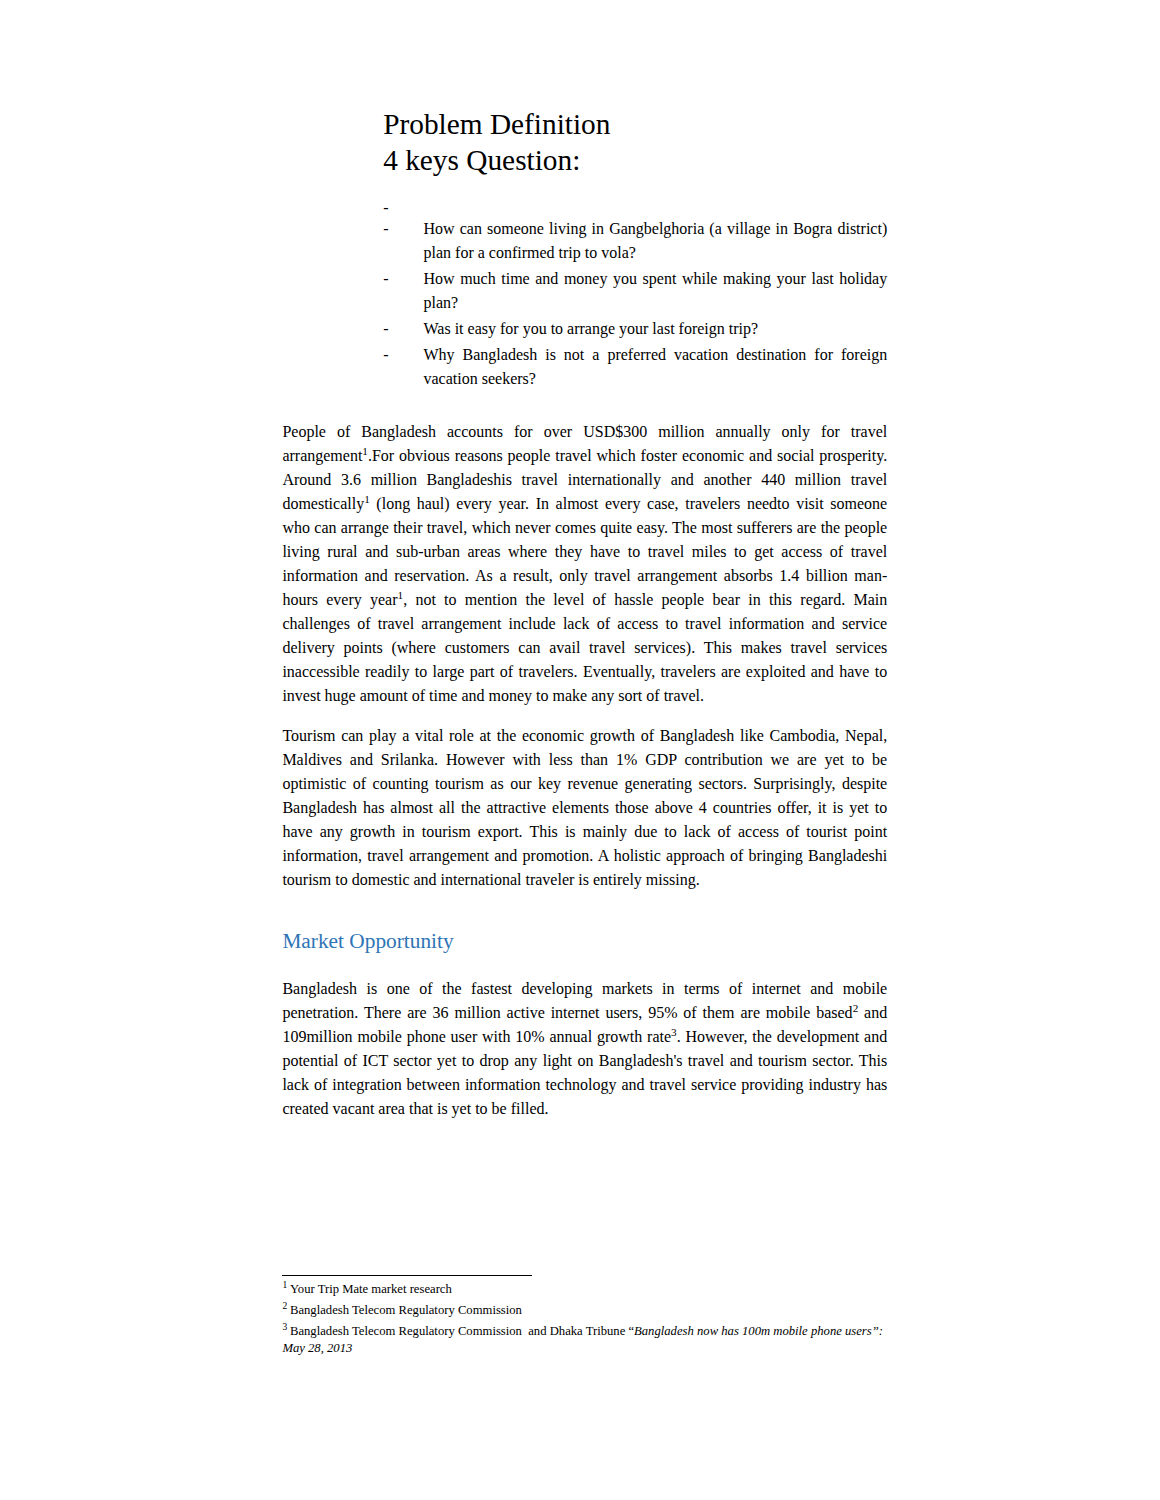Problem Definition
4 keys Question:
How can someone living in Gangbelghoria (a village in Bogra district) plan for a confirmed trip to vola?
How much time and money you spent while making your last holiday plan?
Was it easy for you to arrange your last foreign trip?
Why Bangladesh is not a preferred vacation destination for foreign vacation seekers?
People of Bangladesh accounts for over USD$300 million annually only for travel arrangement1.For obvious reasons people travel which foster economic and social prosperity. Around 3.6 million Bangladeshis travel internationally and another 440 million travel domestically1 (long haul) every year. In almost every case, travelers needto visit someone who can arrange their travel, which never comes quite easy. The most sufferers are the people living rural and sub-urban areas where they have to travel miles to get access of travel information and reservation. As a result, only travel arrangement absorbs 1.4 billion man-hours every year1, not to mention the level of hassle people bear in this regard. Main challenges of travel arrangement include lack of access to travel information and service delivery points (where customers can avail travel services). This makes travel services inaccessible readily to large part of travelers. Eventually, travelers are exploited and have to invest huge amount of time and money to make any sort of travel.
Tourism can play a vital role at the economic growth of Bangladesh like Cambodia, Nepal, Maldives and Srilanka. However with less than 1% GDP contribution we are yet to be optimistic of counting tourism as our key revenue generating sectors. Surprisingly, despite Bangladesh has almost all the attractive elements those above 4 countries offer, it is yet to have any growth in tourism export. This is mainly due to lack of access of tourist point information, travel arrangement and promotion. A holistic approach of bringing Bangladeshi tourism to domestic and international traveler is entirely missing.
Market Opportunity
Bangladesh is one of the fastest developing markets in terms of internet and mobile penetration. There are 36 million active internet users, 95% of them are mobile based2 and 109million mobile phone user with 10% annual growth rate3. However, the development and potential of ICT sector yet to drop any light on Bangladesh's travel and tourism sector. This lack of integration between information technology and travel service providing industry has created vacant area that is yet to be filled.
1 Your Trip Mate market research
2 Bangladesh Telecom Regulatory Commission
3 Bangladesh Telecom Regulatory Commission and Dhaka Tribune “Bangladesh now has 100m mobile phone users”: May 28, 2013